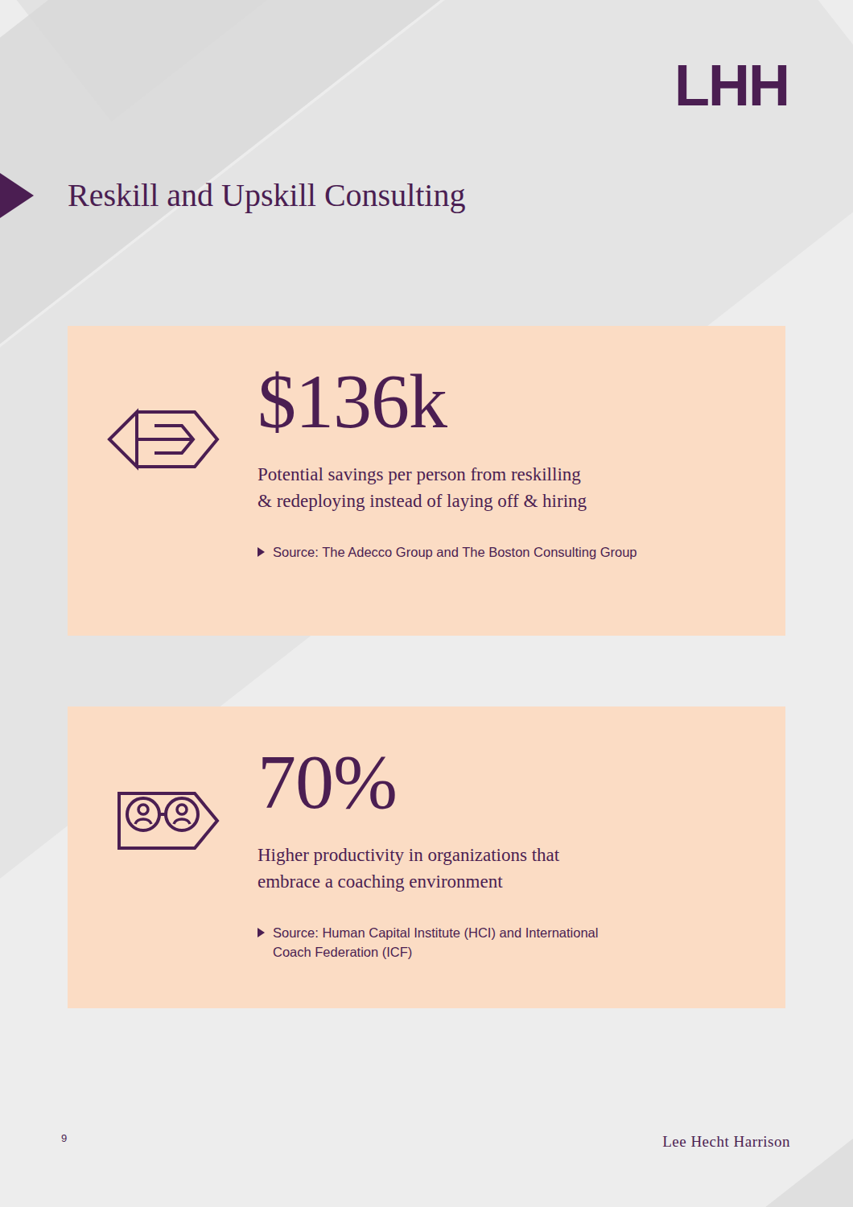LHH
Reskill and Upskill Consulting
$136k
Potential savings per person from reskilling
& redeploying instead of laying off & hiring
Source: The Adecco Group and The Boston Consulting Group
70%
Higher productivity in organizations that
embrace a coaching environment
Source: Human Capital Institute (HCI) and International
Coach Federation (ICF)
9
Lee Hecht Harrison